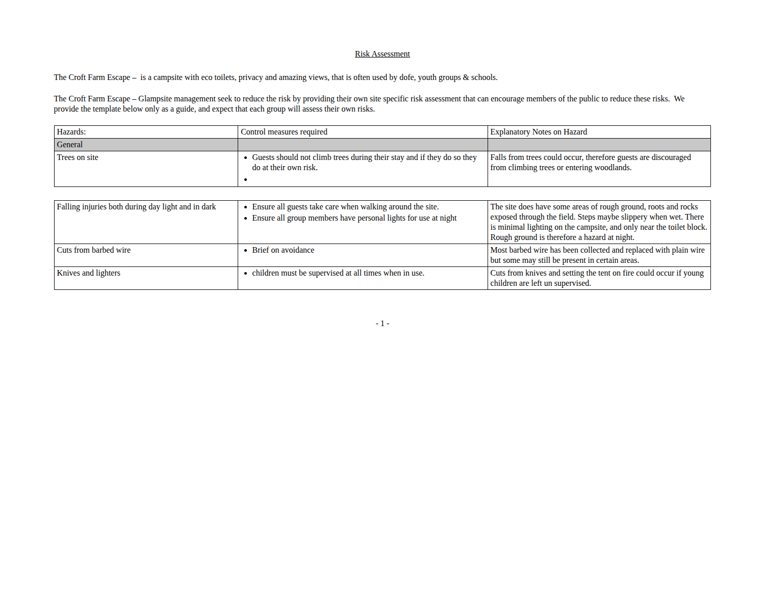Risk Assessment
The Croft Farm Escape – is a campsite with eco toilets, privacy and amazing views, that is often used by dofe, youth groups & schools.
The Croft Farm Escape – Glampsite management seek to reduce the risk by providing their own site specific risk assessment that can encourage members of the public to reduce these risks. We provide the template below only as a guide, and expect that each group will assess their own risks.
| Hazards: | Control measures required | Explanatory Notes on Hazard |
| General | | |
| Trees on site | Guests should not climb trees during their stay and if they do so they do at their own risk. | Falls from trees could occur, therefore guests are discouraged from climbing trees or entering woodlands. |
| Falling injuries both during day light and in dark | Ensure all guests take care when walking around the site. Ensure all group members have personal lights for use at night | The site does have some areas of rough ground, roots and rocks exposed through the field. Steps maybe slippery when wet. There is minimal lighting on the campsite, and only near the toilet block. Rough ground is therefore a hazard at night. |
| Cuts from barbed wire | Brief on avoidance | Most barbed wire has been collected and replaced with plain wire but some may still be present in certain areas. |
| Knives and lighters | children must be supervised at all times when in use. | Cuts from knives and setting the tent on fire could occur if young children are left un supervised. |
- 1 -